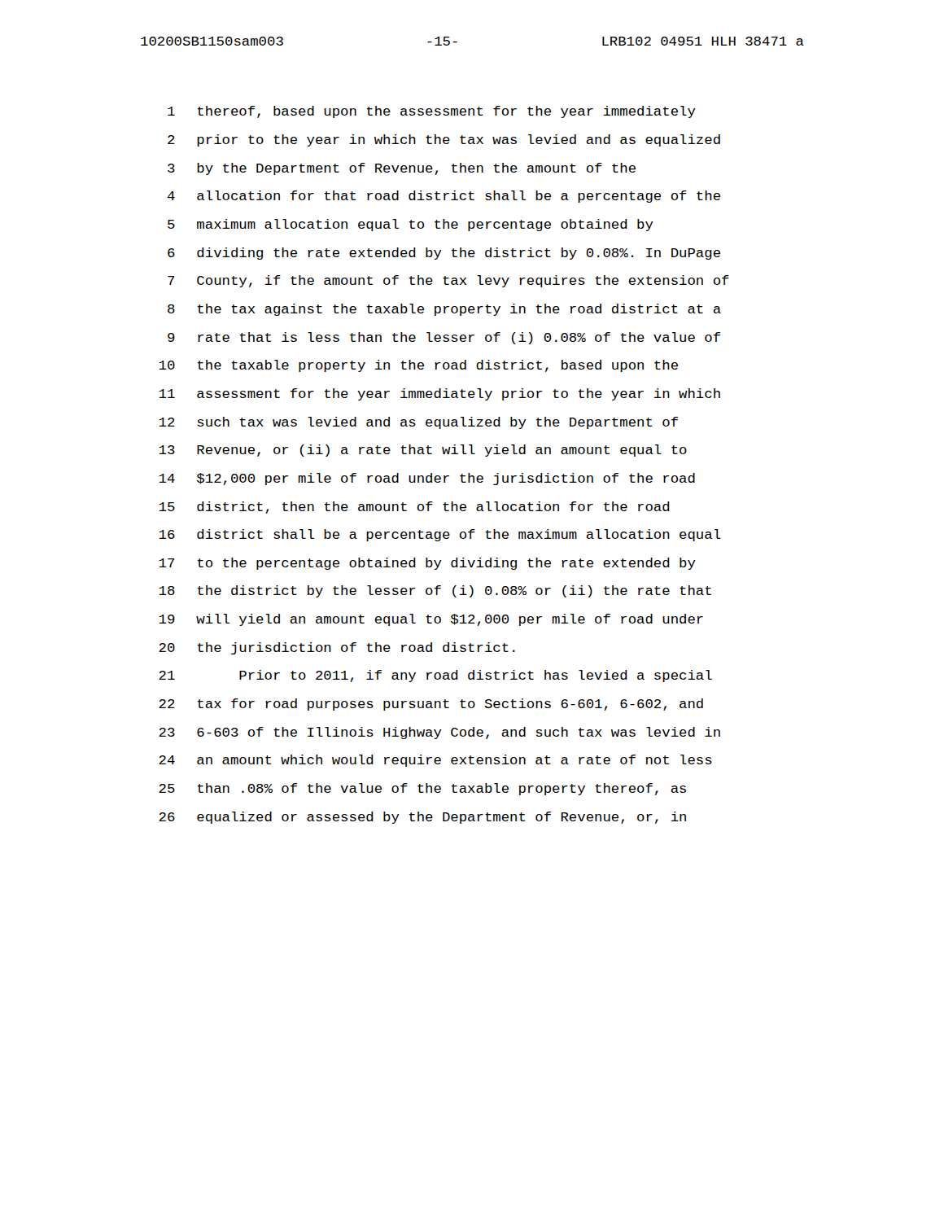10200SB1150sam003 -15- LRB102 04951 HLH 38471 a
thereof, based upon the assessment for the year immediately
prior to the year in which the tax was levied and as equalized
by the Department of Revenue, then the amount of the
allocation for that road district shall be a percentage of the
maximum allocation equal to the percentage obtained by
dividing the rate extended by the district by 0.08%. In DuPage
County, if the amount of the tax levy requires the extension of
the tax against the taxable property in the road district at a
rate that is less than the lesser of (i) 0.08% of the value of
the taxable property in the road district, based upon the
assessment for the year immediately prior to the year in which
such tax was levied and as equalized by the Department of
Revenue, or (ii) a rate that will yield an amount equal to
$12,000 per mile of road under the jurisdiction of the road
district, then the amount of the allocation for the road
district shall be a percentage of the maximum allocation equal
to the percentage obtained by dividing the rate extended by
the district by the lesser of (i) 0.08% or (ii) the rate that
will yield an amount equal to $12,000 per mile of road under
the jurisdiction of the road district.
Prior to 2011, if any road district has levied a special
tax for road purposes pursuant to Sections 6-601, 6-602, and
6-603 of the Illinois Highway Code, and such tax was levied in
an amount which would require extension at a rate of not less
than .08% of the value of the taxable property thereof, as
equalized or assessed by the Department of Revenue, or, in